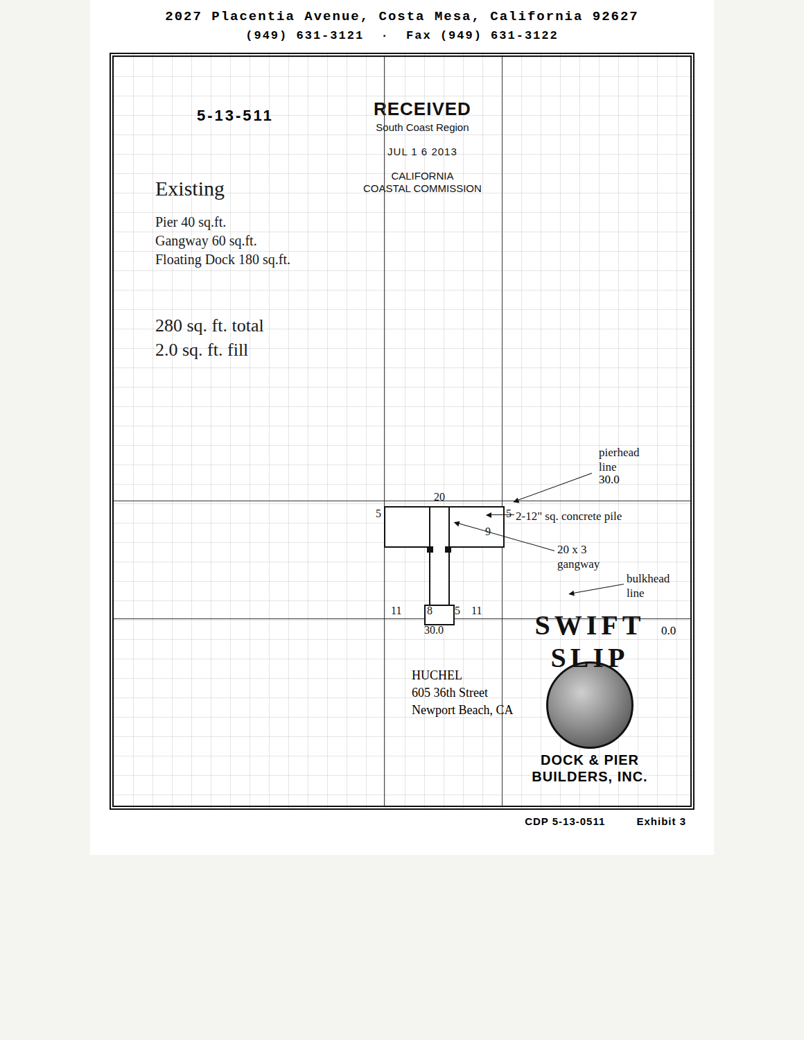2027 Placentia Avenue, Costa Mesa, California 92627
(949) 631-3121 · Fax (949) 631-3122
5-13-511
RECEIVED
South Coast Region
JUL 1 6 2013
CALIFORNIA
COASTAL COMMISSION
Existing
Pier 40 sq.ft.
Gangway 60 sq.ft.
Floating Dock 180 sq.ft.
280 sq. ft. total
2.0 sq. ft. fill
20
5
9
5
11
8
5
11
30.0
pierhead
line
30.0
2-12" sq. concrete pile
20 x 3
gangway
bulkhead
line
0.0
HUCHEL
605 36th Street
Newport Beach, CA
SWIFT SLIP
DOCK & PIER
BUILDERS, INC.
CDP 5-13-0511 Exhibit 3